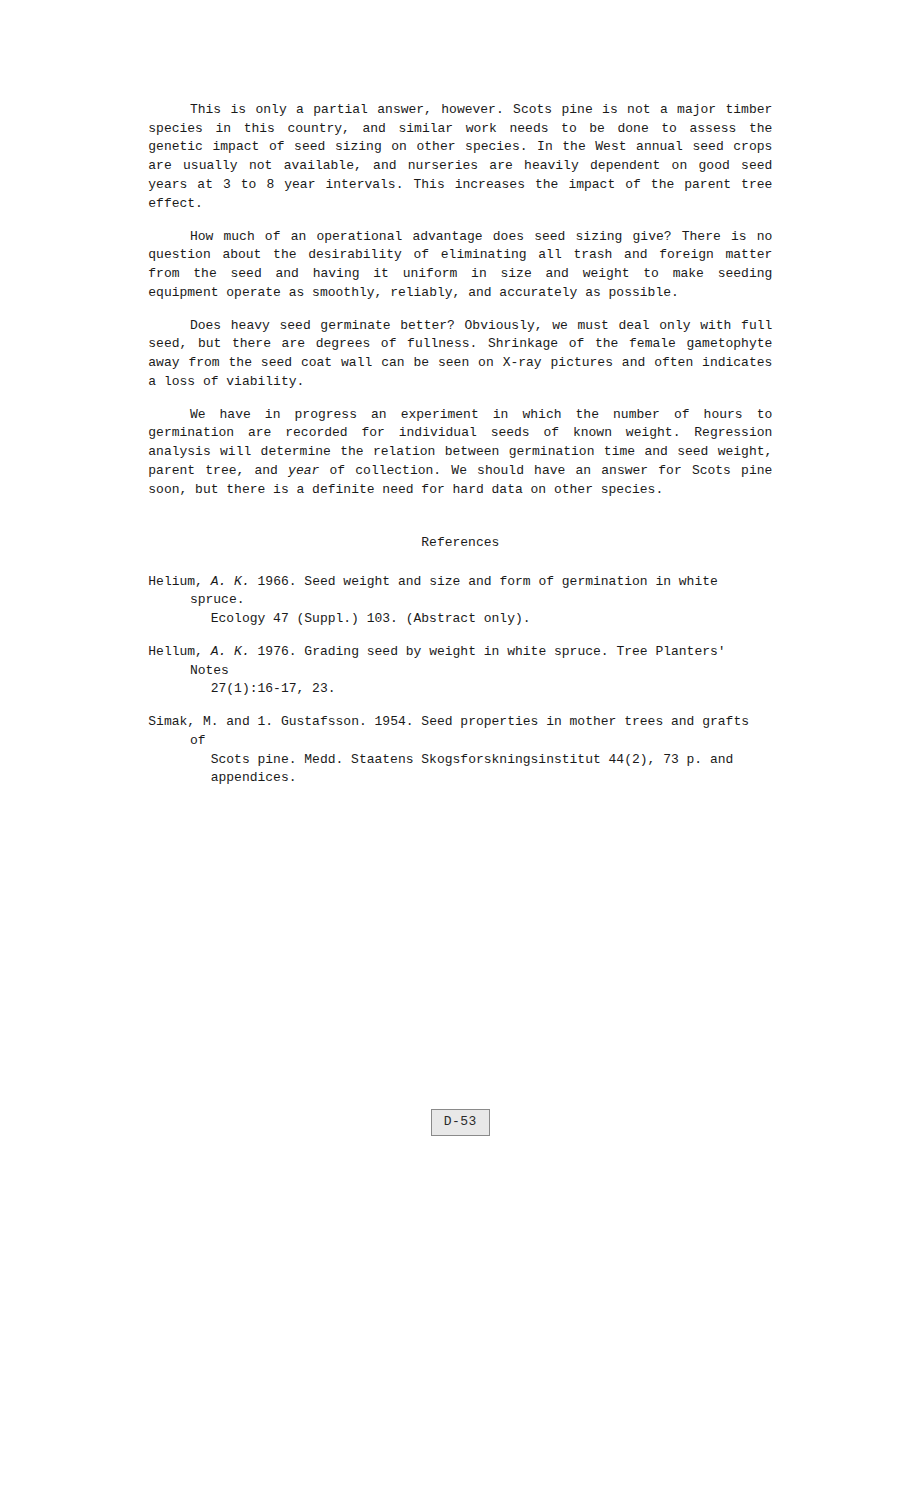This is only a partial answer, however. Scots pine is not a major timber species in this country, and similar work needs to be done to assess the genetic impact of seed sizing on other species. In the West annual seed crops are usually not available, and nurseries are heavily dependent on good seed years at 3 to 8 year intervals. This increases the impact of the parent tree effect.
How much of an operational advantage does seed sizing give? There is no question about the desirability of eliminating all trash and foreign matter from the seed and having it uniform in size and weight to make seeding equipment operate as smoothly, reliably, and accurately as possible.
Does heavy seed germinate better? Obviously, we must deal only with full seed, but there are degrees of fullness. Shrinkage of the female gametophyte away from the seed coat wall can be seen on X-ray pictures and often indicates a loss of viability.
We have in progress an experiment in which the number of hours to germination are recorded for individual seeds of known weight. Regression analysis will determine the relation between germination time and seed weight, parent tree, and year of collection. We should have an answer for Scots pine soon, but there is a definite need for hard data on other species.
References
Helium, A. K. 1966. Seed weight and size and form of germination in white spruce.Ecology 47 (Suppl.) 103. (Abstract only).
Hellum, A. K. 1976. Grading seed by weight in white spruce. Tree Planters' Notes27(1):16-17, 23.
Simak, M. and 1. Gustafsson. 1954. Seed properties in mother trees and grafts ofScots pine. Medd. Staatens Skogsforskningsinstitut 44(2), 73 p. and appendices.
D-53